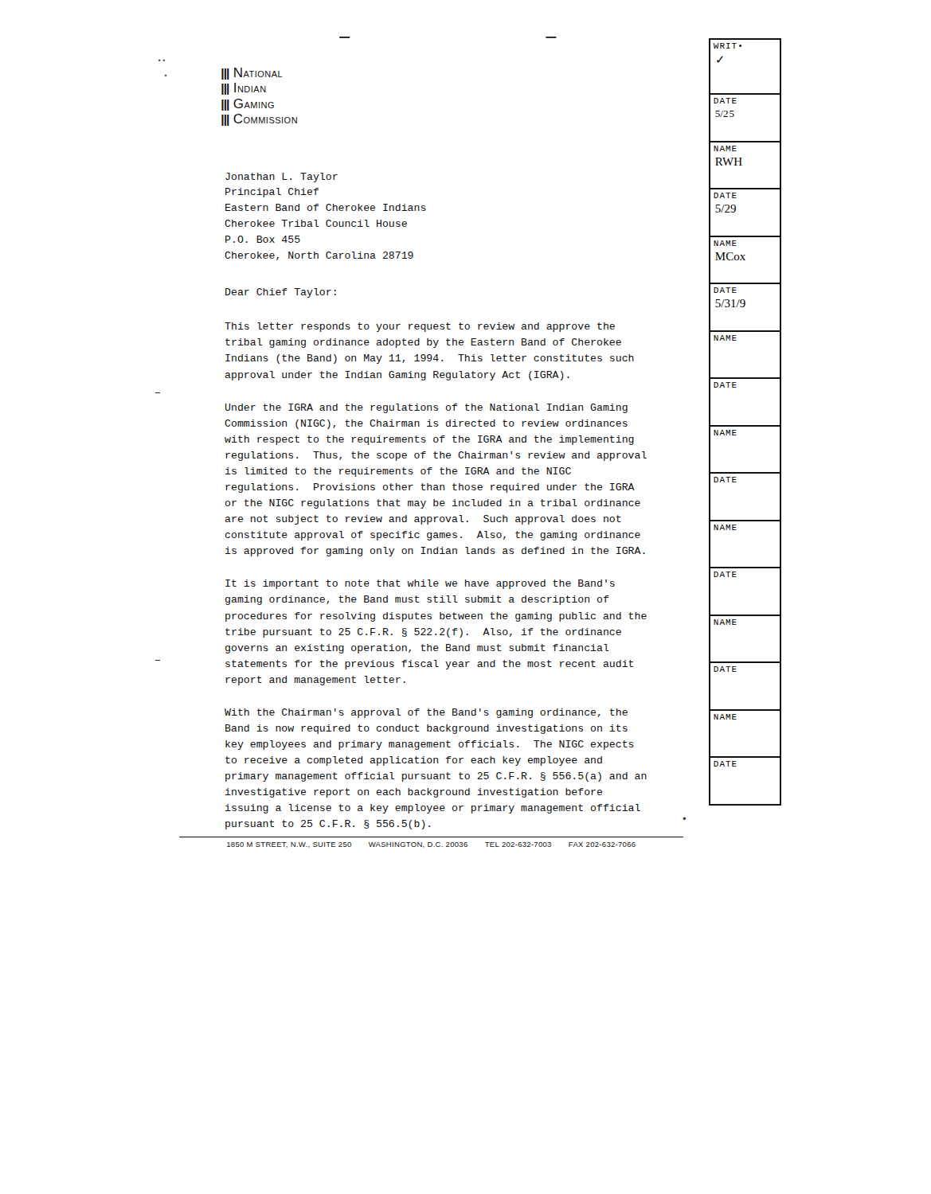▬ ▬
•• •
|||National
|||Indian
|||Gaming
|||Commission
Jonathan L. Taylor
Principal Chief
Eastern Band of Cherokee Indians
Cherokee Tribal Council House
P.O. Box 455
Cherokee, North Carolina 28719
Dear Chief Taylor:
This letter responds to your request to review and approve the tribal gaming ordinance adopted by the Eastern Band of Cherokee Indians (the Band) on May 11, 1994. This letter constitutes such approval under the Indian Gaming Regulatory Act (IGRA).
Under the IGRA and the regulations of the National Indian Gaming Commission (NIGC), the Chairman is directed to review ordinances with respect to the requirements of the IGRA and the implementing regulations. Thus, the scope of the Chairman's review and approval is limited to the requirements of the IGRA and the NIGC regulations. Provisions other than those required under the IGRA or the NIGC regulations that may be included in a tribal ordinance are not subject to review and approval. Such approval does not constitute approval of specific games. Also, the gaming ordinance is approved for gaming only on Indian lands as defined in the IGRA.
It is important to note that while we have approved the Band's gaming ordinance, the Band must still submit a description of procedures for resolving disputes between the gaming public and the tribe pursuant to 25 C.F.R. § 522.2(f). Also, if the ordinance governs an existing operation, the Band must submit financial statements for the previous fiscal year and the most recent audit report and management letter.
With the Chairman's approval of the Band's gaming ordinance, the Band is now required to conduct background investigations on its key employees and primary management officials. The NIGC expects to receive a completed application for each key employee and primary management official pursuant to 25 C.F.R. § 556.5(a) and an investigative report on each background investigation before issuing a license to a key employee or primary management official pursuant to 25 C.F.R. § 556.5(b).
–
–
•
WRIT•✓
DATE 5/2 5
NAME RWH
DATE 5/29
NAME MCox
DATE 5/31/9
NAME
DATE
NAME
DATE
NAME
DATE
NAME
DATE
NAME
DATE
1850 M STREET, N.W., SUITE 250 WASHINGTON, D.C. 20036 TEL 202-632-7003 FAX 202-632-7066